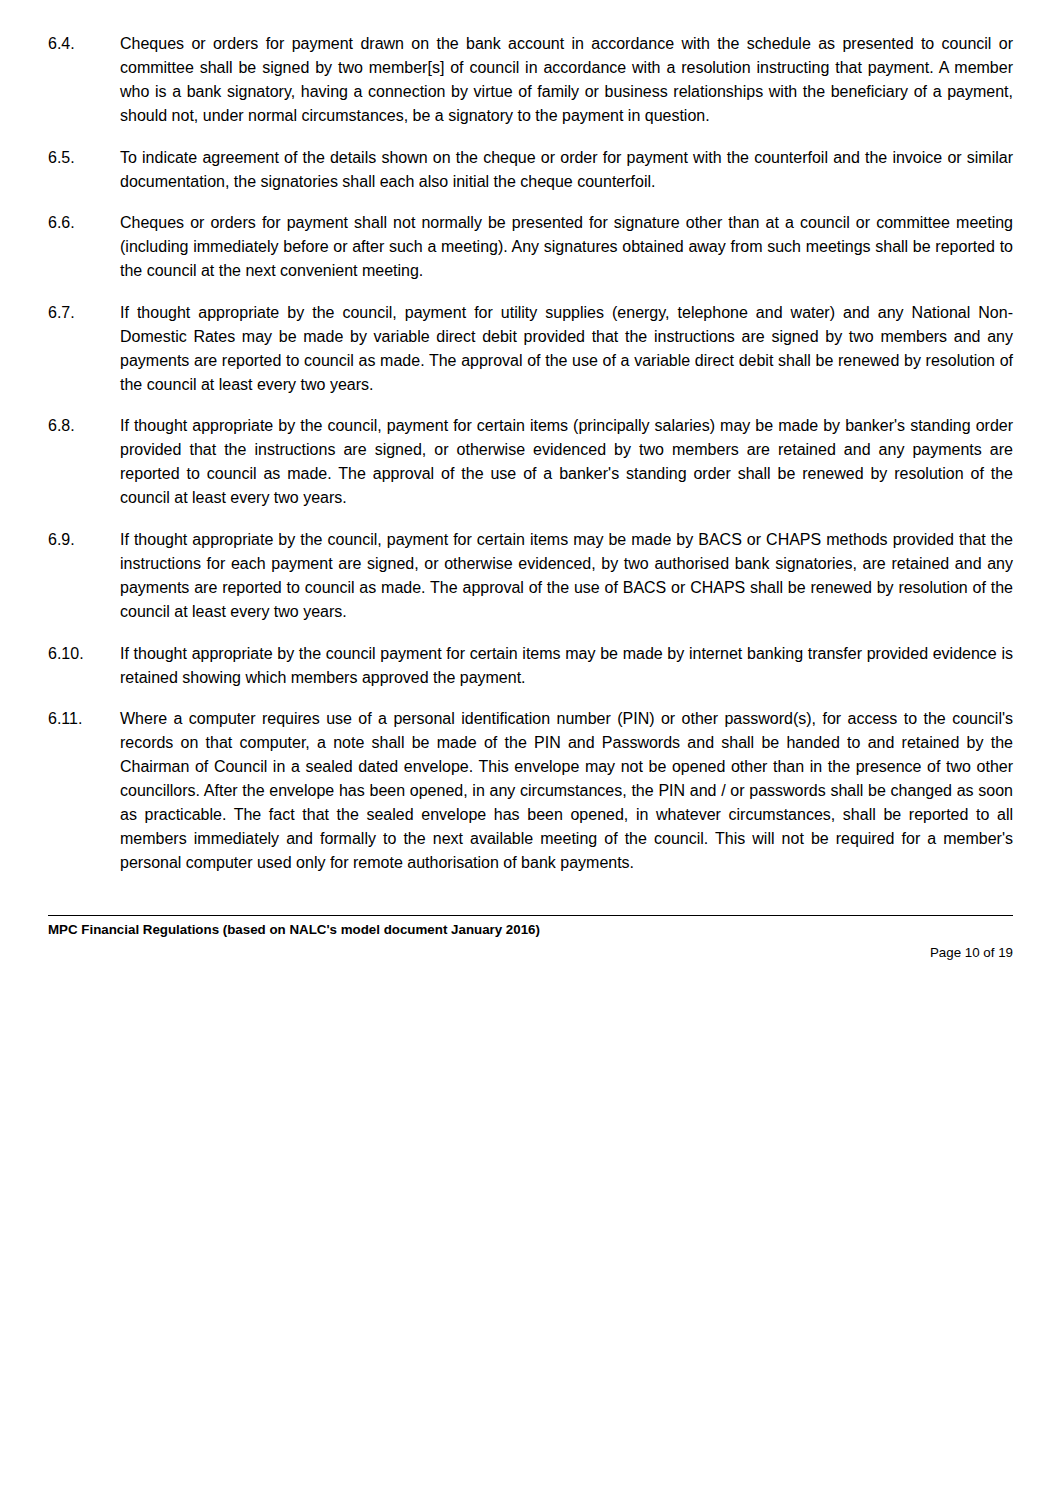6.4.
Cheques or orders for payment drawn on the bank account in accordance with the schedule as presented to council or committee shall be signed by two member[s] of council in accordance with a resolution instructing that payment. A member who is a bank signatory, having a connection by virtue of family or business relationships with the beneficiary of a payment, should not, under normal circumstances, be a signatory to the payment in question.
6.5.
To indicate agreement of the details shown on the cheque or order for payment with the counterfoil and the invoice or similar documentation, the signatories shall each also initial the cheque counterfoil.
6.6.
Cheques or orders for payment shall not normally be presented for signature other than at a council or committee meeting (including immediately before or after such a meeting). Any signatures obtained away from such meetings shall be reported to the council at the next convenient meeting.
6.7.
If thought appropriate by the council, payment for utility supplies (energy, telephone and water) and any National Non-Domestic Rates may be made by variable direct debit provided that the instructions are signed by two members and any payments are reported to council as made. The approval of the use of a variable direct debit shall be renewed by resolution of the council at least every two years.
6.8.
If thought appropriate by the council, payment for certain items (principally salaries) may be made by banker's standing order provided that the instructions are signed, or otherwise evidenced by two members are retained and any payments are reported to council as made. The approval of the use of a banker's standing order shall be renewed by resolution of the council at least every two years.
6.9.
If thought appropriate by the council, payment for certain items may be made by BACS or CHAPS methods provided that the instructions for each payment are signed, or otherwise evidenced, by two authorised bank signatories, are retained and any payments are reported to council as made. The approval of the use of BACS or CHAPS shall be renewed by resolution of the council at least every two years.
6.10.
If thought appropriate by the council payment for certain items may be made by internet banking transfer provided evidence is retained showing which members approved the payment.
6.11.
Where a computer requires use of a personal identification number (PIN) or other password(s), for access to the council's records on that computer, a note shall be made of the PIN and Passwords and shall be handed to and retained by the Chairman of Council in a sealed dated envelope. This envelope may not be opened other than in the presence of two other councillors. After the envelope has been opened, in any circumstances, the PIN and / or passwords shall be changed as soon as practicable. The fact that the sealed envelope has been opened, in whatever circumstances, shall be reported to all members immediately and formally to the next available meeting of the council. This will not be required for a member's personal computer used only for remote authorisation of bank payments.
MPC Financial Regulations (based on NALC's model document January 2016)
Page 10 of 19